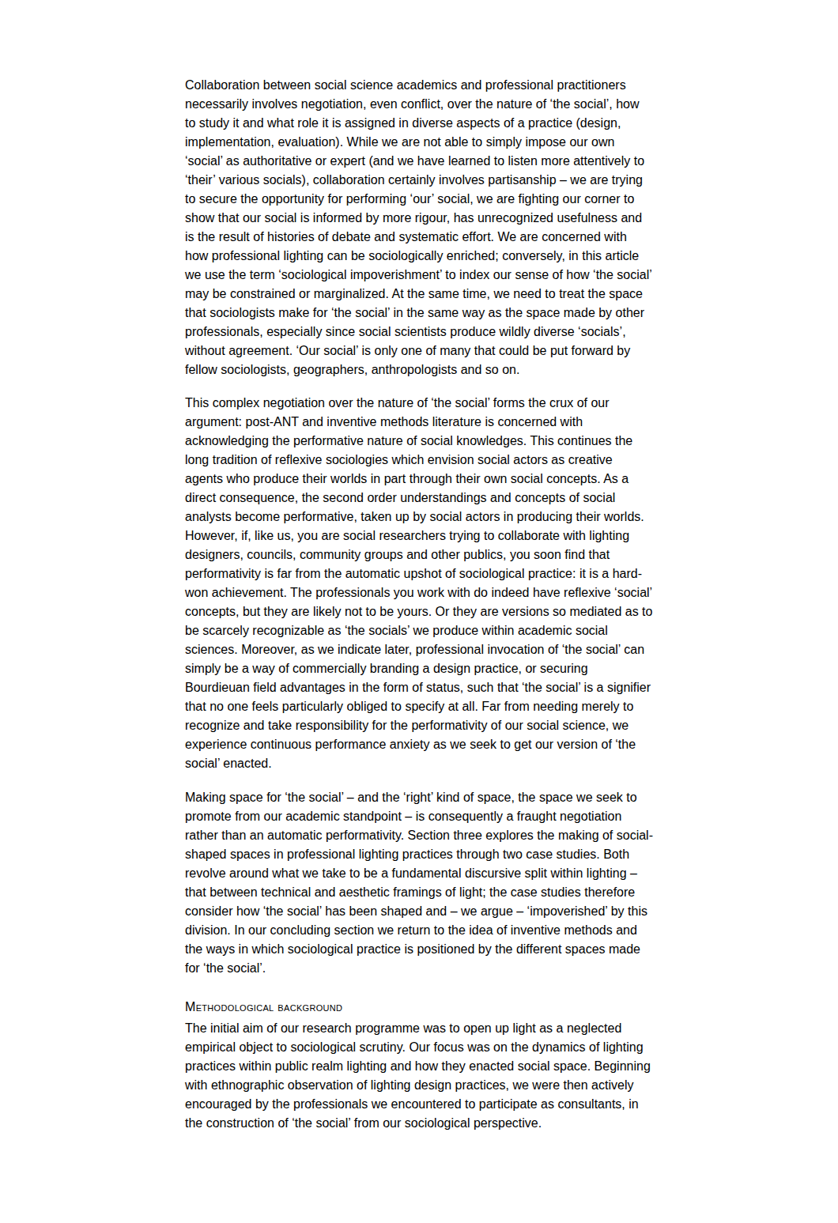Collaboration between social science academics and professional practitioners necessarily involves negotiation, even conflict, over the nature of ‘the social’, how to study it and what role it is assigned in diverse aspects of a practice (design, implementation, evaluation). While we are not able to simply impose our own ‘social’ as authoritative or expert (and we have learned to listen more attentively to ‘their’ various socials), collaboration certainly involves partisanship – we are trying to secure the opportunity for performing ‘our’ social, we are fighting our corner to show that our social is informed by more rigour, has unrecognized usefulness and is the result of histories of debate and systematic effort. We are concerned with how professional lighting can be sociologically enriched; conversely, in this article we use the term ‘sociological impoverishment’ to index our sense of how ‘the social’ may be constrained or marginalized. At the same time, we need to treat the space that sociologists make for ‘the social’ in the same way as the space made by other professionals, especially since social scientists produce wildly diverse ‘socials’, without agreement. ‘Our social’ is only one of many that could be put forward by fellow sociologists, geographers, anthropologists and so on.
This complex negotiation over the nature of ‘the social’ forms the crux of our argument: post-ANT and inventive methods literature is concerned with acknowledging the performative nature of social knowledges. This continues the long tradition of reflexive sociologies which envision social actors as creative agents who produce their worlds in part through their own social concepts. As a direct consequence, the second order understandings and concepts of social analysts become performative, taken up by social actors in producing their worlds. However, if, like us, you are social researchers trying to collaborate with lighting designers, councils, community groups and other publics, you soon find that performativity is far from the automatic upshot of sociological practice: it is a hard-won achievement. The professionals you work with do indeed have reflexive ‘social’ concepts, but they are likely not to be yours. Or they are versions so mediated as to be scarcely recognizable as ‘the socials’ we produce within academic social sciences. Moreover, as we indicate later, professional invocation of ‘the social’ can simply be a way of commercially branding a design practice, or securing Bourdieuan field advantages in the form of status, such that ‘the social’ is a signifier that no one feels particularly obliged to specify at all. Far from needing merely to recognize and take responsibility for the performativity of our social science, we experience continuous performance anxiety as we seek to get our version of ‘the social’ enacted.
Making space for ‘the social’ – and the ‘right’ kind of space, the space we seek to promote from our academic standpoint – is consequently a fraught negotiation rather than an automatic performativity. Section three explores the making of social-shaped spaces in professional lighting practices through two case studies. Both revolve around what we take to be a fundamental discursive split within lighting – that between technical and aesthetic framings of light; the case studies therefore consider how ‘the social’ has been shaped and – we argue – ‘impoverished’ by this division. In our concluding section we return to the idea of inventive methods and the ways in which sociological practice is positioned by the different spaces made for ‘the social’.
Methodological background
The initial aim of our research programme was to open up light as a neglected empirical object to sociological scrutiny. Our focus was on the dynamics of lighting practices within public realm lighting and how they enacted social space. Beginning with ethnographic observation of lighting design practices, we were then actively encouraged by the professionals we encountered to participate as consultants, in the construction of ‘the social’ from our sociological perspective.